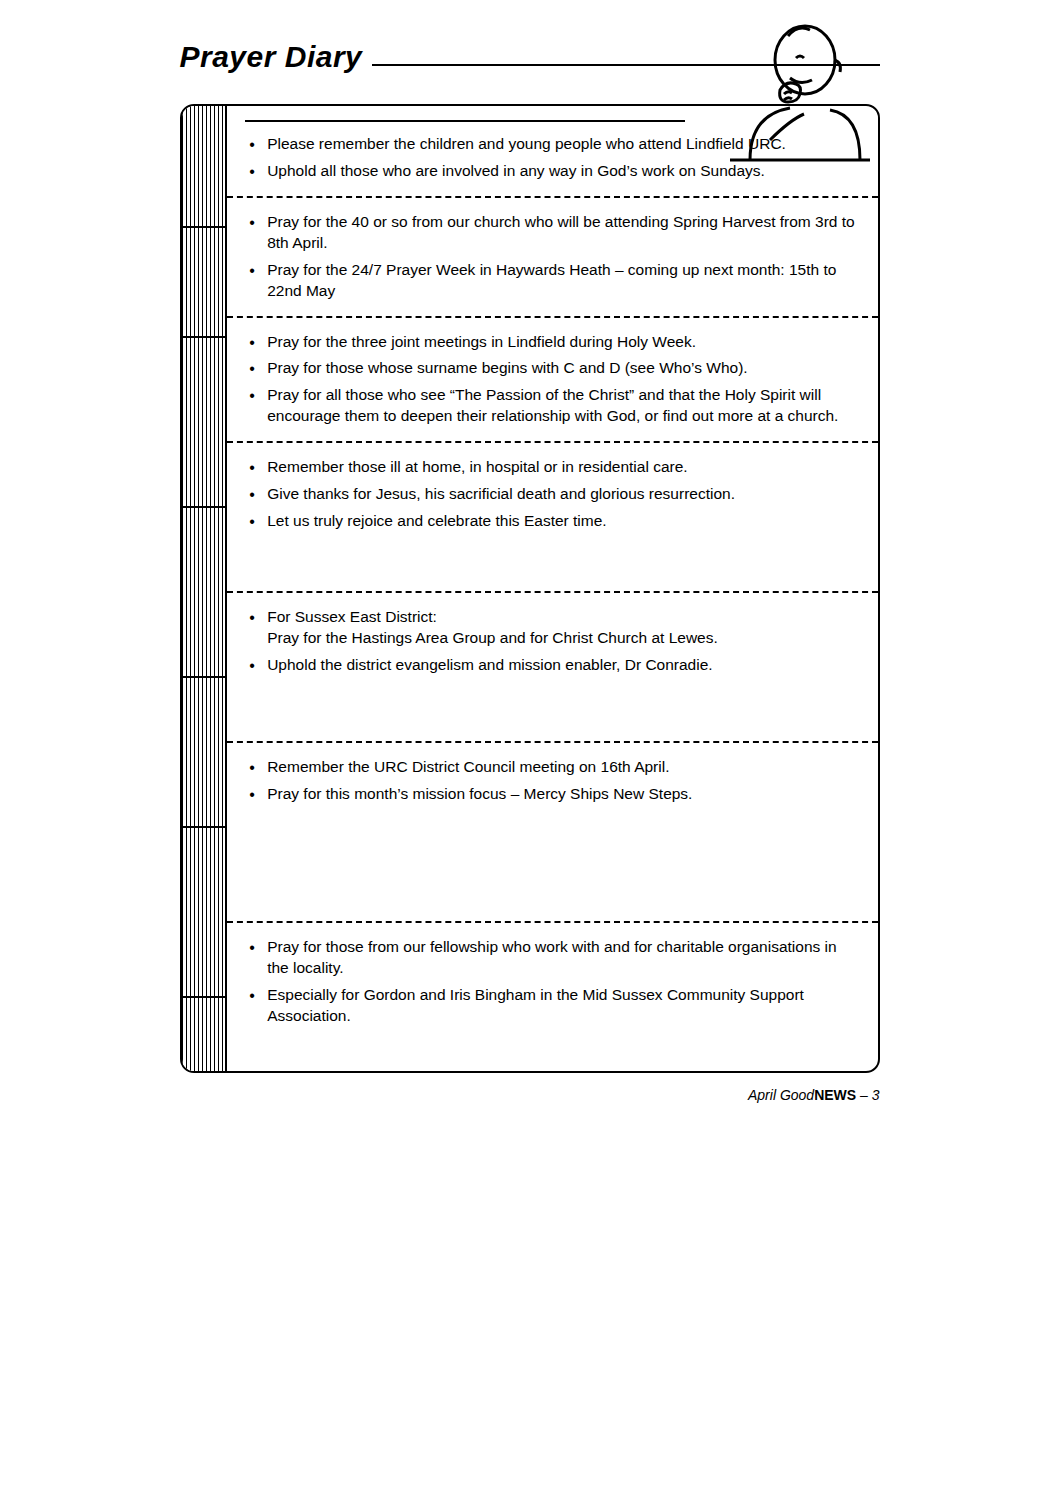Prayer Diary
Please remember the children and young people who attend Lindfield URC.
Uphold all those who are involved in any way in God’s work on Sundays.
Pray for the 40 or so from our church who will be attending Spring Harvest from 3rd to 8th April.
Pray for the 24/7 Prayer Week in Haywards Heath – coming up next month: 15th to 22nd May
Pray for the three joint meetings in Lindfield during Holy Week.
Pray for those whose surname begins with C and D (see Who’s Who).
Pray for all those who see “The Passion of the Christ” and that the Holy Spirit will encourage them to deepen their relationship with God, or find out more at a church.
Remember those ill at home, in hospital or in residential care.
Give thanks for Jesus, his sacrificial death and glorious resurrection.
Let us truly rejoice and celebrate this Easter time.
For Sussex East District:
Pray for the Hastings Area Group and for Christ Church at Lewes.
Uphold the district evangelism and mission enabler, Dr Conradie.
Remember the URC District Council meeting on 16th April.
Pray for this month’s mission focus – Mercy Ships New Steps.
Pray for those from our fellowship who work with and for charitable organisations in the locality.
Especially for Gordon and Iris Bingham in the Mid Sussex Community Support Association.
April GoodNEWS – 3